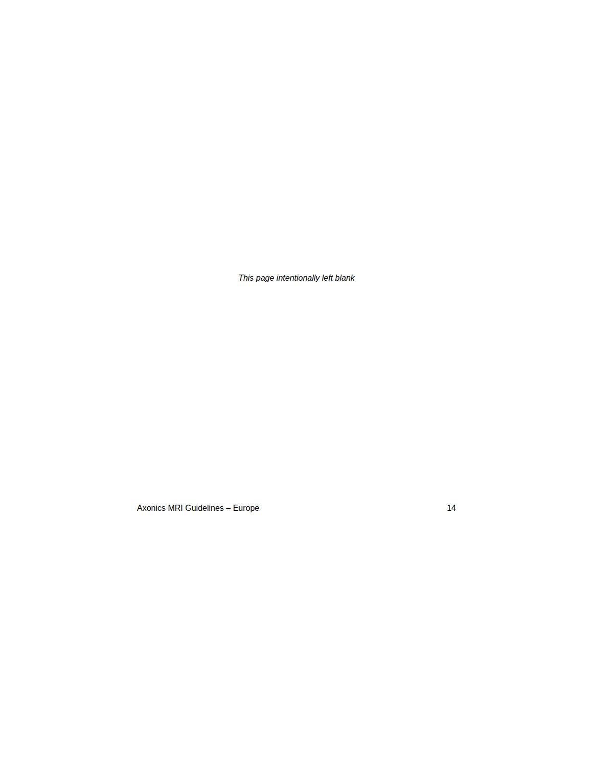This page intentionally left blank
Axonics MRI Guidelines – Europe 14